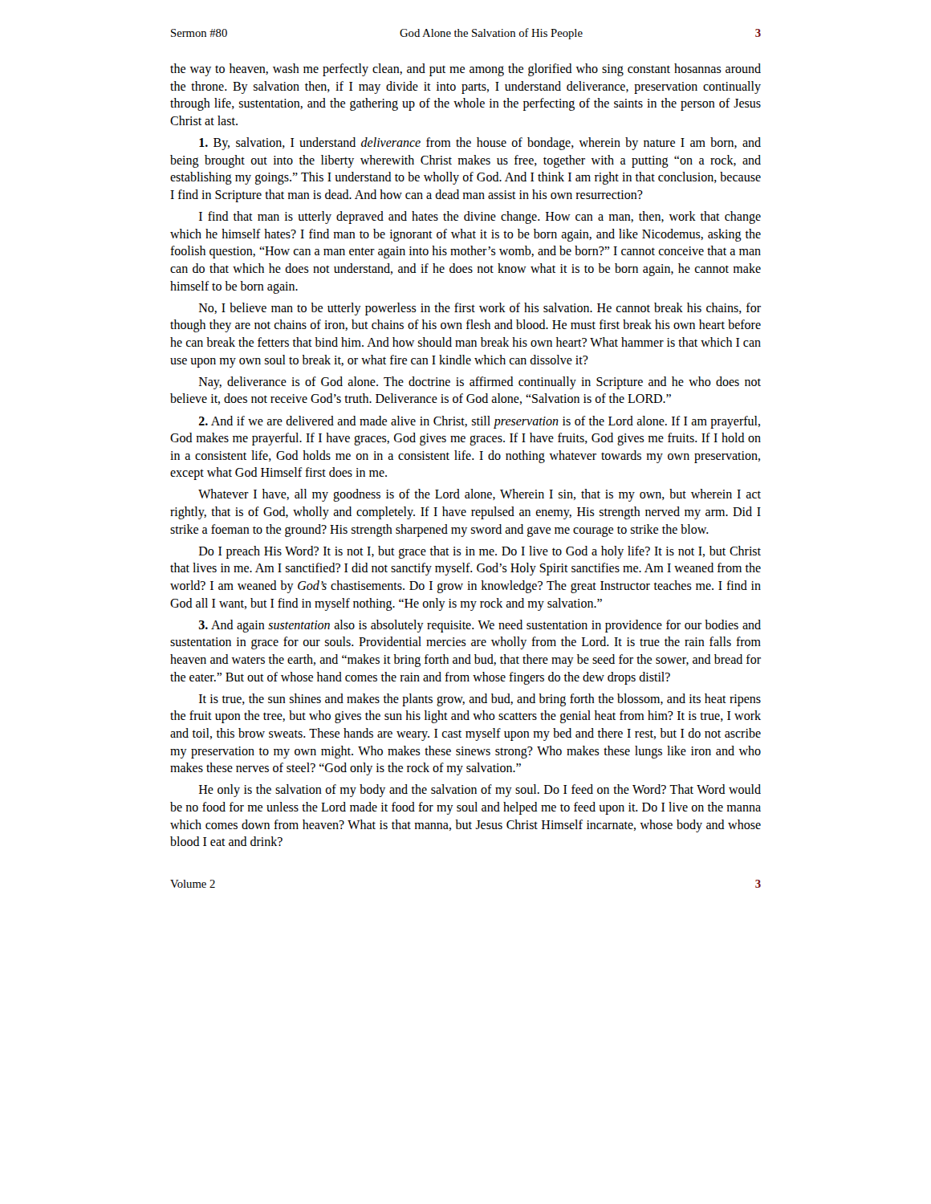Sermon #80 God Alone the Salvation of His People 3
the way to heaven, wash me perfectly clean, and put me among the glorified who sing constant hosannas around the throne. By salvation then, if I may divide it into parts, I understand deliverance, preservation continually through life, sustentation, and the gathering up of the whole in the perfecting of the saints in the person of Jesus Christ at last.
1. By, salvation, I understand deliverance from the house of bondage, wherein by nature I am born, and being brought out into the liberty wherewith Christ makes us free, together with a putting “on a rock, and establishing my goings.” This I understand to be wholly of God. And I think I am right in that conclusion, because I find in Scripture that man is dead. And how can a dead man assist in his own resurrection?
I find that man is utterly depraved and hates the divine change. How can a man, then, work that change which he himself hates? I find man to be ignorant of what it is to be born again, and like Nicodemus, asking the foolish question, “How can a man enter again into his mother’s womb, and be born?” I cannot conceive that a man can do that which he does not understand, and if he does not know what it is to be born again, he cannot make himself to be born again.
No, I believe man to be utterly powerless in the first work of his salvation. He cannot break his chains, for though they are not chains of iron, but chains of his own flesh and blood. He must first break his own heart before he can break the fetters that bind him. And how should man break his own heart? What hammer is that which I can use upon my own soul to break it, or what fire can I kindle which can dissolve it?
Nay, deliverance is of God alone. The doctrine is affirmed continually in Scripture and he who does not believe it, does not receive God’s truth. Deliverance is of God alone, “Salvation is of the LORD.”
2. And if we are delivered and made alive in Christ, still preservation is of the Lord alone. If I am prayerful, God makes me prayerful. If I have graces, God gives me graces. If I have fruits, God gives me fruits. If I hold on in a consistent life, God holds me on in a consistent life. I do nothing whatever towards my own preservation, except what God Himself first does in me.
Whatever I have, all my goodness is of the Lord alone, Wherein I sin, that is my own, but wherein I act rightly, that is of God, wholly and completely. If I have repulsed an enemy, His strength nerved my arm. Did I strike a foeman to the ground? His strength sharpened my sword and gave me courage to strike the blow.
Do I preach His Word? It is not I, but grace that is in me. Do I live to God a holy life? It is not I, but Christ that lives in me. Am I sanctified? I did not sanctify myself. God’s Holy Spirit sanctifies me. Am I weaned from the world? I am weaned by God’s chastisements. Do I grow in knowledge? The great Instructor teaches me. I find in God all I want, but I find in myself nothing. “He only is my rock and my salvation.”
3. And again sustentation also is absolutely requisite. We need sustentation in providence for our bodies and sustentation in grace for our souls. Providential mercies are wholly from the Lord. It is true the rain falls from heaven and waters the earth, and “makes it bring forth and bud, that there may be seed for the sower, and bread for the eater.” But out of whose hand comes the rain and from whose fingers do the dew drops distil?
It is true, the sun shines and makes the plants grow, and bud, and bring forth the blossom, and its heat ripens the fruit upon the tree, but who gives the sun his light and who scatters the genial heat from him? It is true, I work and toil, this brow sweats. These hands are weary. I cast myself upon my bed and there I rest, but I do not ascribe my preservation to my own might. Who makes these sinews strong? Who makes these lungs like iron and who makes these nerves of steel? “God only is the rock of my salvation.”
He only is the salvation of my body and the salvation of my soul. Do I feed on the Word? That Word would be no food for me unless the Lord made it food for my soul and helped me to feed upon it. Do I live on the manna which comes down from heaven? What is that manna, but Jesus Christ Himself incarnate, whose body and whose blood I eat and drink?
Volume 2 3